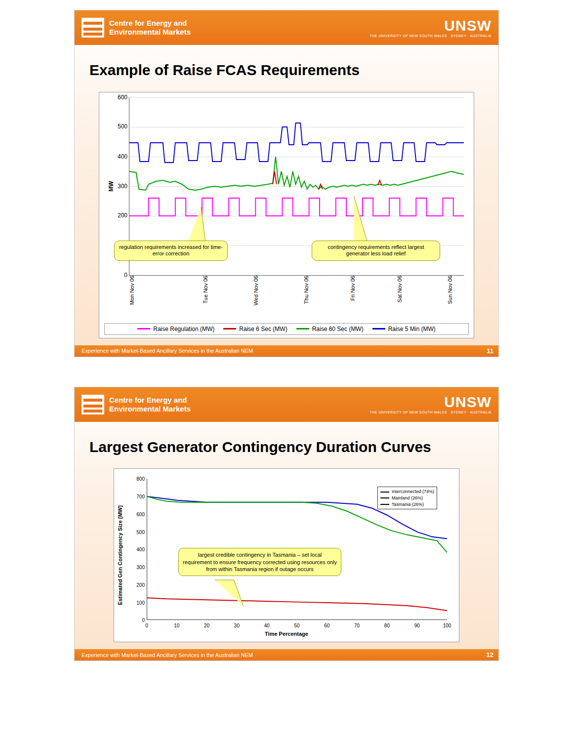Centre for Energy and
Environmental Markets
UNSW
THE UNIVERSITY OF NEW SOUTH WALES SYDNEY · AUSTRALIA
Example of Raise FCAS Requirements
MW
600 500 400 300 200 100 0
Mon Nov 06 Tue Nov 06 Wed Nov 06 Thu Nov 06 Fri Nov 06 Sat Nov 06 Sun Nov 06
regulation requirements increased for time-error correction
contingency requirements reflect largest generator less load relief
Raise Regulation (MW)
Raise 6 Sec (MW)
Raise 60 Sec (MW)
Raise 5 Min (MW)
Experience with Market-Based Ancillary Services in the Australian NEM 11
Centre for Energy and
Environmental Markets
UNSW
THE UNIVERSITY OF NEW SOUTH WALES SYDNEY · AUSTRALIA
Largest Generator Contingency Duration Curves
Estimated Gen Contingency Size [MW]
800 700 600 500 400 300 200 100 0
Interconnected (74%)
Mainland (26%)
Tasmania (26%)
0 10 20 30 40 50 60 70 80 90 100
Time Percentage
largest credible contingency in Tasmania – set local requirement to ensure frequency corrected using resources only from within Tasmania region if outage occurs
Experience with Market-Based Ancillary Services in the Australian NEM 12